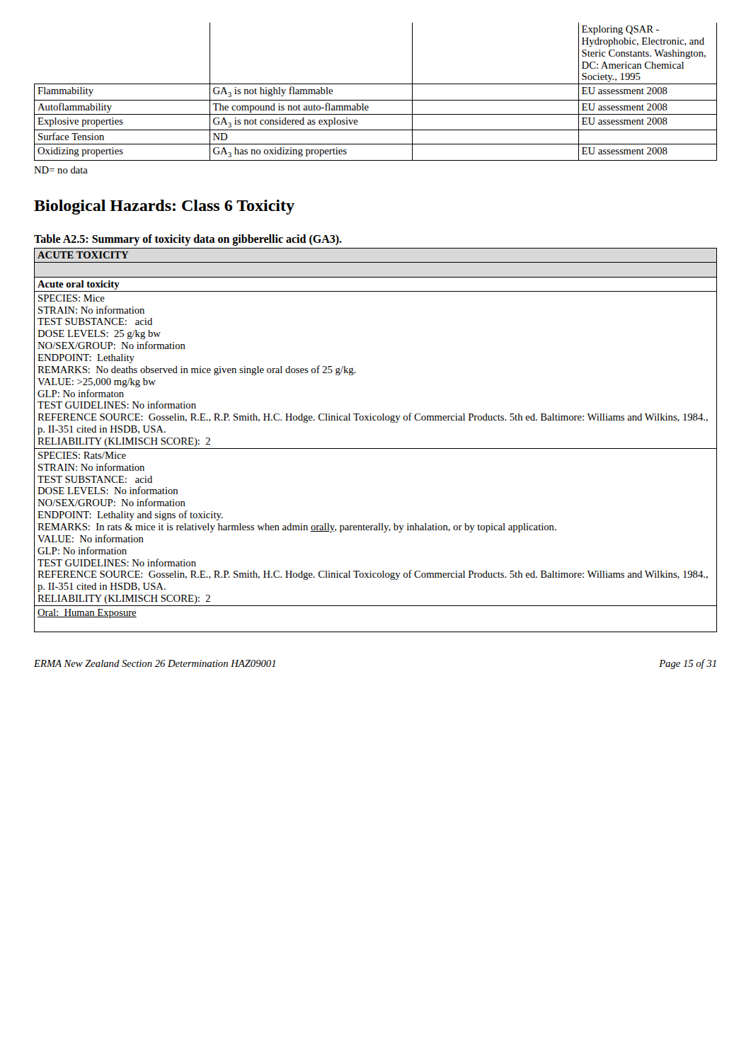| | | | Exploring QSAR - Hydrophobic, Electronic, and Steric Constants. Washington, DC: American Chemical Society., 1995 |
| Flammability | GA 3 is not highly flammable | | EU assessment 2008 |
| Autoflammability | The compound is not auto-flammable | | EU assessment 2008 |
| Explosive properties | GA 3 is not considered as explosive | | EU assessment 2008 |
| Surface Tension | ND | | |
| Oxidizing properties | GA 3 has no oxidizing properties | | EU assessment 2008 |
ND= no data
Biological Hazards: Class 6 Toxicity
Table A2.5: Summary of toxicity data on gibberellic acid (GA3).
| ACUTE TOXICITY |
| Acute oral toxicity |
| SPECIES: Mice STRAIN: No information TEST SUBSTANCE: acid DOSE LEVELS: 25 g/kg bw NO/SEX/GROUP: No information ENDPOINT: Lethality REMARKS: No deaths observed in mice given single oral doses of 25 g/kg. VALUE: >25,000 mg/kg bw GLP: No informaton TEST GUIDELINES: No information REFERENCE SOURCE: Gosselin, R.E., R.P. Smith, H.C. Hodge. Clinical Toxicology of Commercial Products. 5th ed. Baltimore: Williams and Wilkins, 1984., p. II-351 cited in HSDB, USA. RELIABILITY (KLIMISCH SCORE): 2 |
| SPECIES: Rats/Mice STRAIN: No information TEST SUBSTANCE: acid DOSE LEVELS: No information NO/SEX/GROUP: No information ENDPOINT: Lethality and signs of toxicity. REMARKS: In rats & mice it is relatively harmless when admin orally , parenterally, by inhalation, or by topical application. VALUE: No information GLP: No information TEST GUIDELINES: No information REFERENCE SOURCE: Gosselin, R.E., R.P. Smith, H.C. Hodge. Clinical Toxicology of Commercial Products. 5th ed. Baltimore: Williams and Wilkins, 1984., p. II-351 cited in HSDB, USA. RELIABILITY (KLIMISCH SCORE): 2 |
| Oral: Human Exposure |
ERMA New Zealand Section 26 Determination HAZ09001 Page 15 of 31